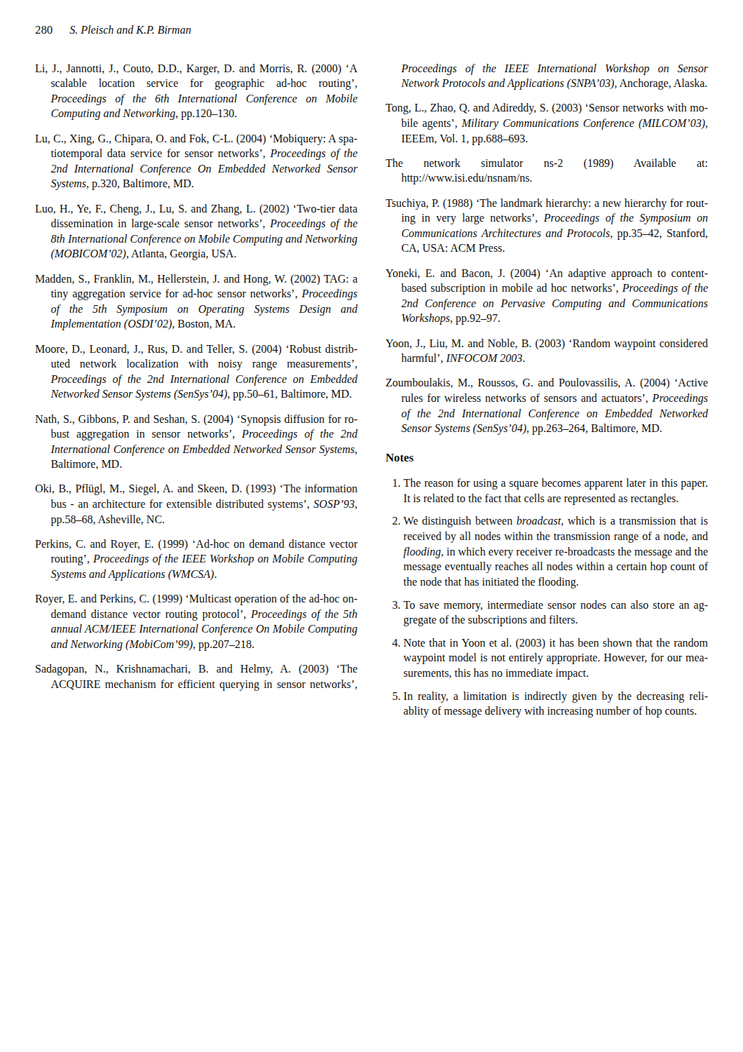280 S. Pleisch and K.P. Birman
Li, J., Jannotti, J., Couto, D.D., Karger, D. and Morris, R. (2000) ‘A scalable location service for geographic ad-hoc routing’, Proceedings of the 6th International Conference on Mobile Computing and Networking, pp.120–130.
Lu, C., Xing, G., Chipara, O. and Fok, C-L. (2004) ‘Mobiquery: A spatiotemporal data service for sensor networks’, Proceedings of the 2nd International Conference On Embedded Networked Sensor Systems, p.320, Baltimore, MD.
Luo, H., Ye, F., Cheng, J., Lu, S. and Zhang, L. (2002) ‘Two-tier data dissemination in large-scale sensor networks’, Proceedings of the 8th International Conference on Mobile Computing and Networking (MOBICOM’02), Atlanta, Georgia, USA.
Madden, S., Franklin, M., Hellerstein, J. and Hong, W. (2002) TAG: a tiny aggregation service for ad-hoc sensor networks’, Proceedings of the 5th Symposium on Operating Systems Design and Implementation (OSDI’02), Boston, MA.
Moore, D., Leonard, J., Rus, D. and Teller, S. (2004) ‘Robust distributed network localization with noisy range measurements’, Proceedings of the 2nd International Conference on Embedded Networked Sensor Systems (SenSys’04), pp.50–61, Baltimore, MD.
Nath, S., Gibbons, P. and Seshan, S. (2004) ‘Synopsis diffusion for robust aggregation in sensor networks’, Proceedings of the 2nd International Conference on Embedded Networked Sensor Systems, Baltimore, MD.
Oki, B., Pflügl, M., Siegel, A. and Skeen, D. (1993) ‘The information bus - an architecture for extensible distributed systems’, SOSP’93, pp.58–68, Asheville, NC.
Perkins, C. and Royer, E. (1999) ‘Ad-hoc on demand distance vector routing’, Proceedings of the IEEE Workshop on Mobile Computing Systems and Applications (WMCSA).
Royer, E. and Perkins, C. (1999) ‘Multicast operation of the ad-hoc on-demand distance vector routing protocol’, Proceedings of the 5th annual ACM/IEEE International Conference On Mobile Computing and Networking (MobiCom’99), pp.207–218.
Sadagopan, N., Krishnamachari, B. and Helmy, A. (2003) ‘The ACQUIRE mechanism for efficient querying in sensor networks’, Proceedings of the IEEE International Workshop on Sensor Network Protocols and Applications (SNPA’03), Anchorage, Alaska.
Tong, L., Zhao, Q. and Adireddy, S. (2003) ‘Sensor networks with mobile agents’, Military Communications Conference (MILCOM’03), IEEEm, Vol. 1, pp.688–693.
The network simulator ns-2 (1989) Available at: http://www.isi.edu/nsnam/ns.
Tsuchiya, P. (1988) ‘The landmark hierarchy: a new hierarchy for routing in very large networks’, Proceedings of the Symposium on Communications Architectures and Protocols, pp.35–42, Stanford, CA, USA: ACM Press.
Yoneki, E. and Bacon, J. (2004) ‘An adaptive approach to content-based subscription in mobile ad hoc networks’, Proceedings of the 2nd Conference on Pervasive Computing and Communications Workshops, pp.92–97.
Yoon, J., Liu, M. and Noble, B. (2003) ‘Random waypoint considered harmful’, INFOCOM 2003.
Zoumboulakis, M., Roussos, G. and Poulovassilis, A. (2004) ‘Active rules for wireless networks of sensors and actuators’, Proceedings of the 2nd International Conference on Embedded Networked Sensor Systems (SenSys’04), pp.263–264, Baltimore, MD.
Notes
The reason for using a square becomes apparent later in this paper. It is related to the fact that cells are represented as rectangles.
We distinguish between broadcast, which is a transmission that is received by all nodes within the transmission range of a node, and flooding, in which every receiver re-broadcasts the message and the message eventually reaches all nodes within a certain hop count of the node that has initiated the flooding.
To save memory, intermediate sensor nodes can also store an aggregate of the subscriptions and filters.
Note that in Yoon et al. (2003) it has been shown that the random waypoint model is not entirely appropriate. However, for our measurements, this has no immediate impact.
In reality, a limitation is indirectly given by the decreasing reliablity of message delivery with increasing number of hop counts.